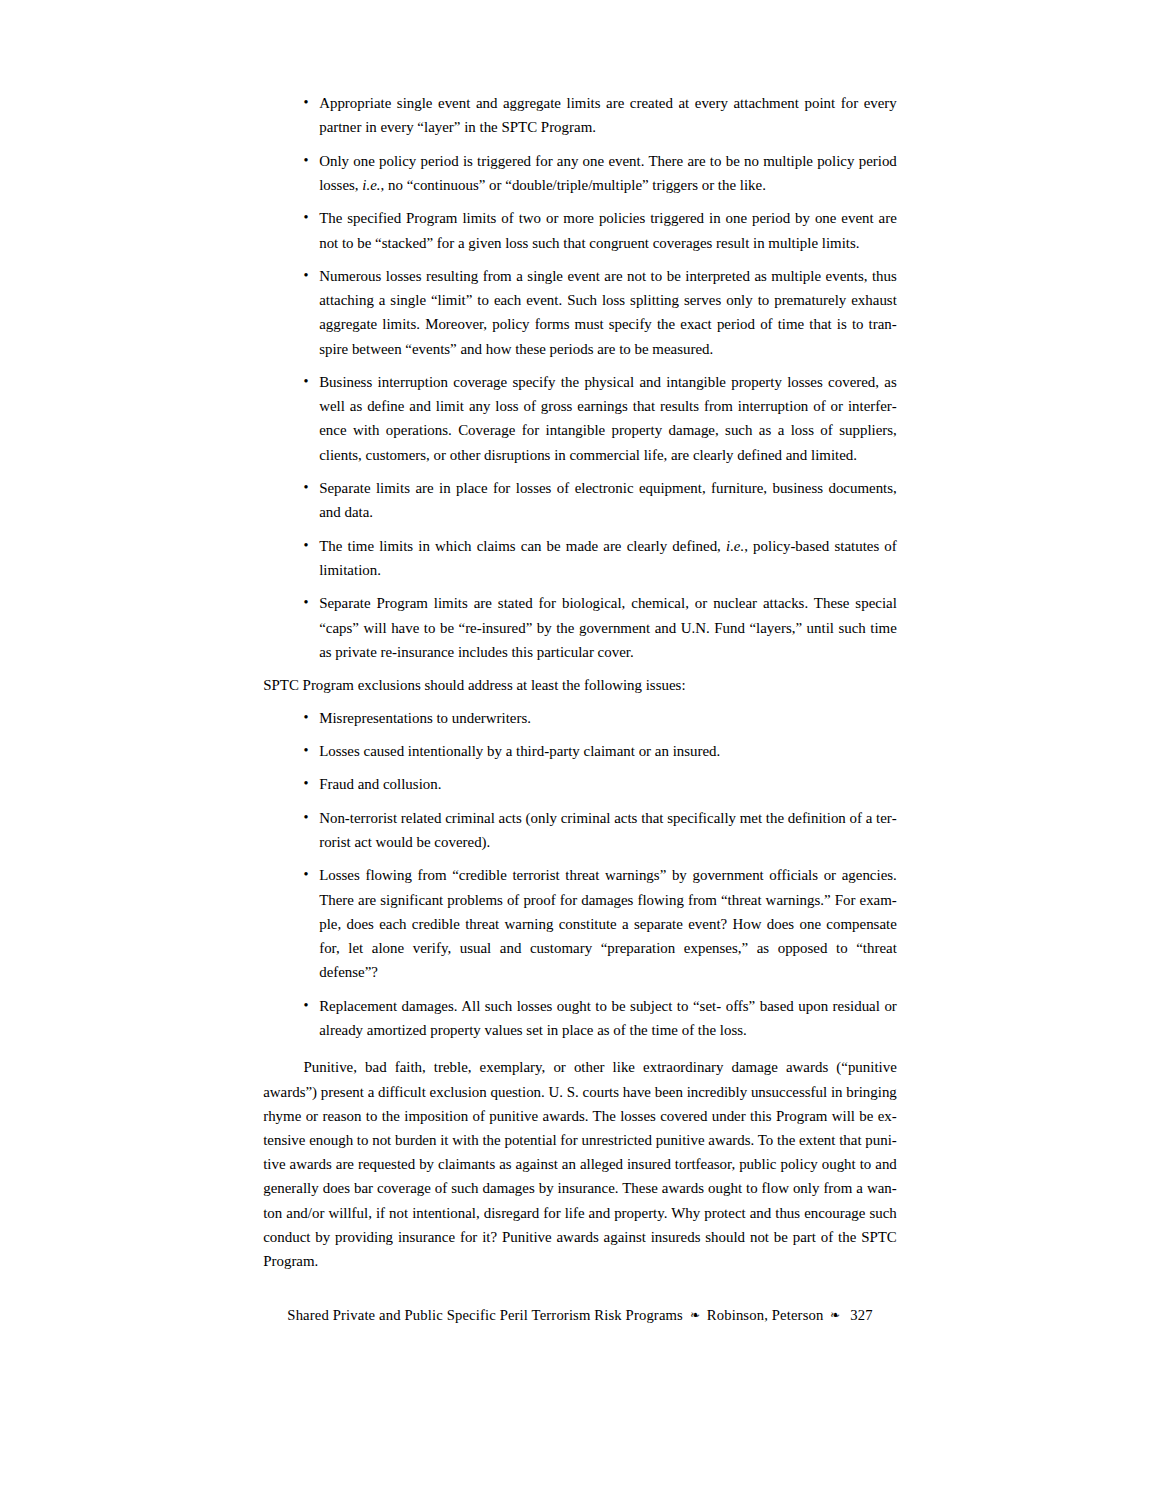Appropriate single event and aggregate limits are created at every attachment point for every partner in every “layer” in the SPTC Program.
Only one policy period is triggered for any one event. There are to be no multiple policy period losses, i.e., no “continuous” or “double/triple/multiple” triggers or the like.
The specified Program limits of two or more policies triggered in one period by one event are not to be “stacked” for a given loss such that congruent coverages result in multiple limits.
Numerous losses resulting from a single event are not to be interpreted as multiple events, thus attaching a single “limit” to each event. Such loss splitting serves only to prematurely exhaust aggregate limits. Moreover, policy forms must specify the exact period of time that is to transpire between “events” and how these periods are to be measured.
Business interruption coverage specify the physical and intangible property losses covered, as well as define and limit any loss of gross earnings that results from interruption of or interference with operations. Coverage for intangible property damage, such as a loss of suppliers, clients, customers, or other disruptions in commercial life, are clearly defined and limited.
Separate limits are in place for losses of electronic equipment, furniture, business documents, and data.
The time limits in which claims can be made are clearly defined, i.e., policy-based statutes of limitation.
Separate Program limits are stated for biological, chemical, or nuclear attacks. These special “caps” will have to be “re-insured” by the government and U.N. Fund “layers,” until such time as private re-insurance includes this particular cover.
SPTC Program exclusions should address at least the following issues:
Misrepresentations to underwriters.
Losses caused intentionally by a third-party claimant or an insured.
Fraud and collusion.
Non-terrorist related criminal acts (only criminal acts that specifically met the definition of a terrorist act would be covered).
Losses flowing from “credible terrorist threat warnings” by government officials or agencies. There are significant problems of proof for damages flowing from “threat warnings.” For example, does each credible threat warning constitute a separate event? How does one compensate for, let alone verify, usual and customary “preparation expenses,” as opposed to “threat defense”?
Replacement damages. All such losses ought to be subject to “set- offs” based upon residual or already amortized property values set in place as of the time of the loss.
Punitive, bad faith, treble, exemplary, or other like extraordinary damage awards (“punitive awards”) present a difficult exclusion question. U. S. courts have been incredibly unsuccessful in bringing rhyme or reason to the imposition of punitive awards. The losses covered under this Program will be extensive enough to not burden it with the potential for unrestricted punitive awards. To the extent that punitive awards are requested by claimants as against an alleged insured tortfeasor, public policy ought to and generally does bar coverage of such damages by insurance. These awards ought to flow only from a wanton and/or willful, if not intentional, disregard for life and property. Why protect and thus encourage such conduct by providing insurance for it? Punitive awards against insureds should not be part of the SPTC Program.
Shared Private and Public Specific Peril Terrorism Risk Programs❧Robinson, Peterson❧327